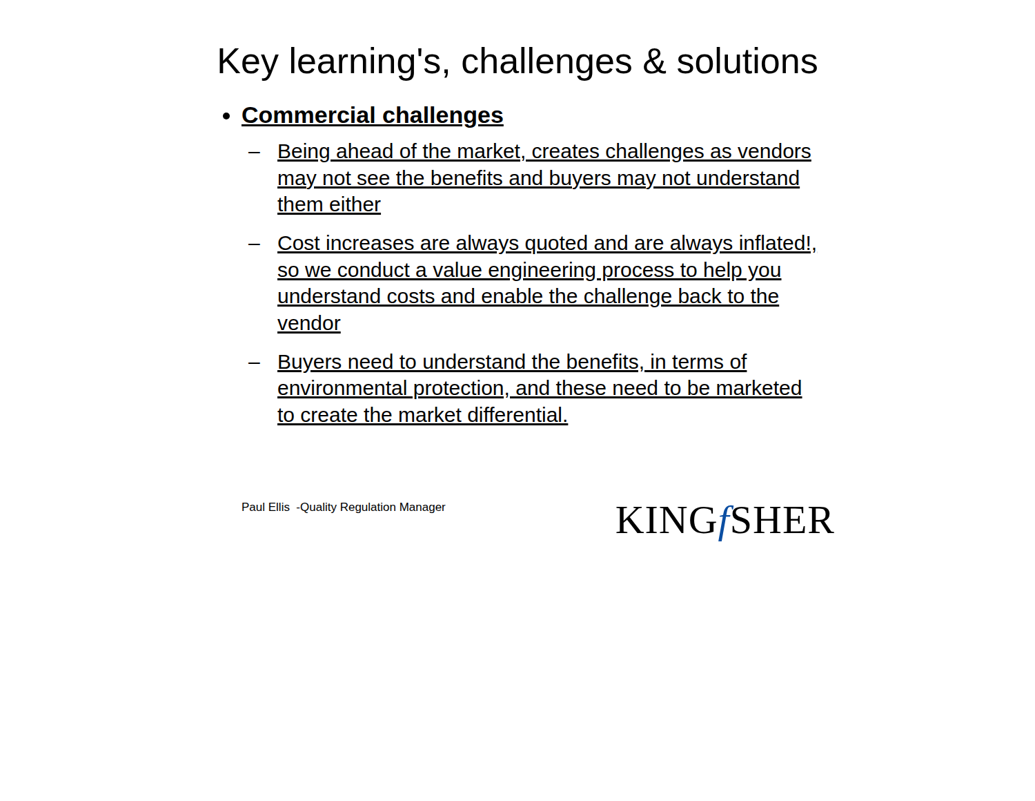Key learning's, challenges & solutions
Commercial challenges
Being ahead of the market, creates challenges as vendors may not see the benefits and buyers may not understand them either
Cost increases are always quoted and are always inflated!, so we conduct a value engineering process to help you understand costs and enable the challenge back to the vendor
Buyers need to understand the benefits, in terms of environmental protection, and these need to be marketed to create the market differential.
Paul Ellis -Quality Regulation Manager
KINGf SHER